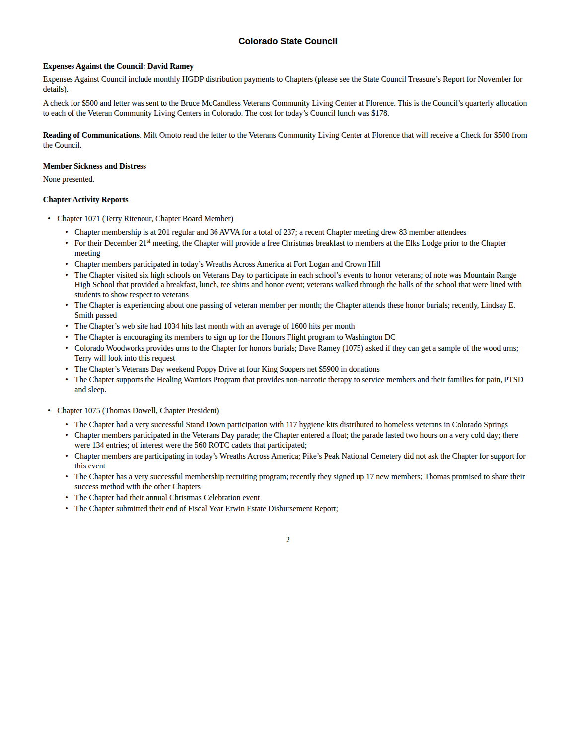Colorado State Council
Expenses Against the Council: David Ramey
Expenses Against Council include monthly HGDP distribution payments to Chapters (please see the State Council Treasure’s Report for November for details).
A check for $500 and letter was sent to the Bruce McCandless Veterans Community Living Center at Florence. This is the Council’s quarterly allocation to each of the Veteran Community Living Centers in Colorado. The cost for today’s Council lunch was $178.
Reading of Communications. Milt Omoto read the letter to the Veterans Community Living Center at Florence that will receive a Check for $500 from the Council.
Member Sickness and Distress
None presented.
Chapter Activity Reports
Chapter 1071 (Terry Ritenour, Chapter Board Member)
Chapter membership is at 201 regular and 36 AVVA for a total of 237; a recent Chapter meeting drew 83 member attendees
For their December 21st meeting, the Chapter will provide a free Christmas breakfast to members at the Elks Lodge prior to the Chapter meeting
Chapter members participated in today’s Wreaths Across America at Fort Logan and Crown Hill
The Chapter visited six high schools on Veterans Day to participate in each school’s events to honor veterans; of note was Mountain Range High School that provided a breakfast, lunch, tee shirts and honor event; veterans walked through the halls of the school that were lined with students to show respect to veterans
The Chapter is experiencing about one passing of veteran member per month; the Chapter attends these honor burials; recently, Lindsay E. Smith passed
The Chapter’s web site had 1034 hits last month with an average of 1600 hits per month
The Chapter is encouraging its members to sign up for the Honors Flight program to Washington DC
Colorado Woodworks provides urns to the Chapter for honors burials; Dave Ramey (1075) asked if they can get a sample of the wood urns; Terry will look into this request
The Chapter’s Veterans Day weekend Poppy Drive at four King Soopers net $5900 in donations
The Chapter supports the Healing Warriors Program that provides non-narcotic therapy to service members and their families for pain, PTSD and sleep.
Chapter 1075 (Thomas Dowell, Chapter President)
The Chapter had a very successful Stand Down participation with 117 hygiene kits distributed to homeless veterans in Colorado Springs
Chapter members participated in the Veterans Day parade; the Chapter entered a float; the parade lasted two hours on a very cold day; there were 134 entries; of interest were the 560 ROTC cadets that participated;
Chapter members are participating in today’s Wreaths Across America; Pike’s Peak National Cemetery did not ask the Chapter for support for this event
The Chapter has a very successful membership recruiting program; recently they signed up 17 new members; Thomas promised to share their success method with the other Chapters
The Chapter had their annual Christmas Celebration event
The Chapter submitted their end of Fiscal Year Erwin Estate Disbursement Report;
2